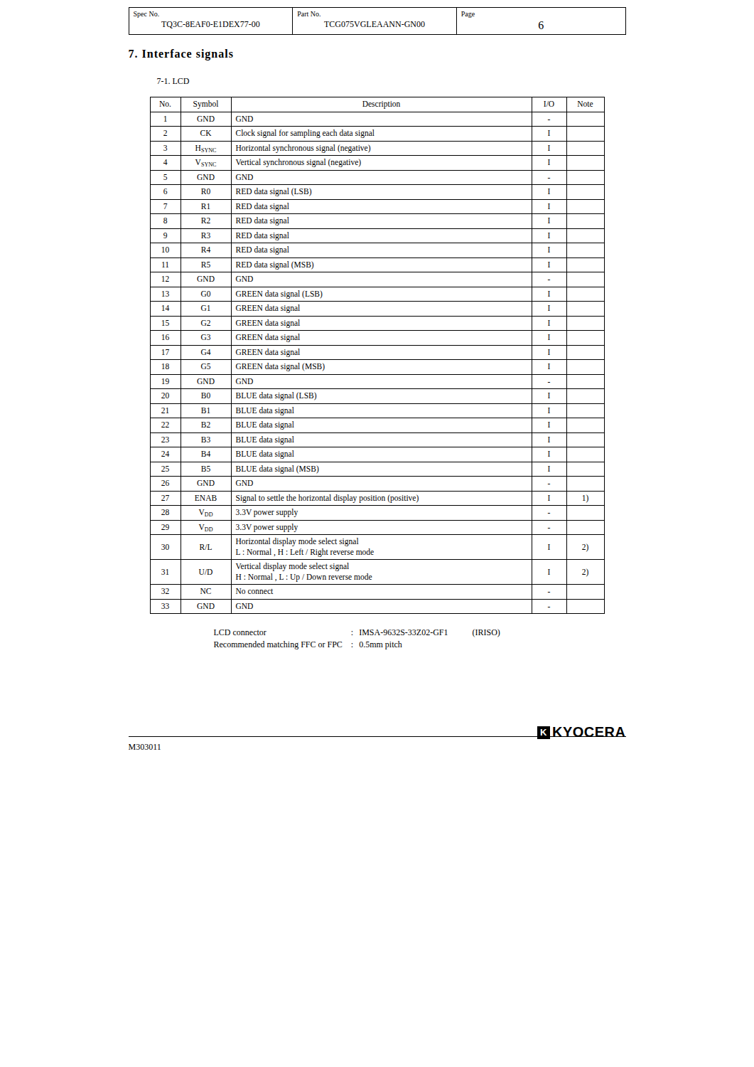| Spec No. TQ3C-8EAF0-E1DEX77-00 | Part No. TCG075VGLEAANN-GN00 | Page 6 |
7. Interface signals
7-1. LCD
| No. | Symbol | Description | I/O | Note |
| --- | --- | --- | --- | --- |
| 1 | GND | GND | - | |
| 2 | CK | Clock signal for sampling each data signal | I | |
| 3 | H SYNC | Horizontal synchronous signal (negative) | I | |
| 4 | V SYNC | Vertical synchronous signal (negative) | I | |
| 5 | GND | GND | - | |
| 6 | R0 | RED data signal (LSB) | I | |
| 7 | R1 | RED data signal | I | |
| 8 | R2 | RED data signal | I | |
| 9 | R3 | RED data signal | I | |
| 10 | R4 | RED data signal | I | |
| 11 | R5 | RED data signal (MSB) | I | |
| 12 | GND | GND | - | |
| 13 | G0 | GREEN data signal (LSB) | I | |
| 14 | G1 | GREEN data signal | I | |
| 15 | G2 | GREEN data signal | I | |
| 16 | G3 | GREEN data signal | I | |
| 17 | G4 | GREEN data signal | I | |
| 18 | G5 | GREEN data signal (MSB) | I | |
| 19 | GND | GND | - | |
| 20 | B0 | BLUE data signal (LSB) | I | |
| 21 | B1 | BLUE data signal | I | |
| 22 | B2 | BLUE data signal | I | |
| 23 | B3 | BLUE data signal | I | |
| 24 | B4 | BLUE data signal | I | |
| 25 | B5 | BLUE data signal (MSB) | I | |
| 26 | GND | GND | - | |
| 27 | ENAB | Signal to settle the horizontal display position (positive) | I | 1) |
| 28 | V DD | 3.3V power supply | - | |
| 29 | V DD | 3.3V power supply | - | |
| 30 | R/L | Horizontal display mode select signal L : Normal , H : Left / Right reverse mode | I | 2) |
| 31 | U/D | Vertical display mode select signal H : Normal , L : Up / Down reverse mode | I | 2) |
| 32 | NC | No connect | - | |
| 33 | GND | GND | - | |
| LCD connector | : | IMSA-9632S-33Z02-GF1 | (IRISO) |
| Recommended matching FFC or FPC | : | 0.5mm pitch | |
M303011 KKYOCERA